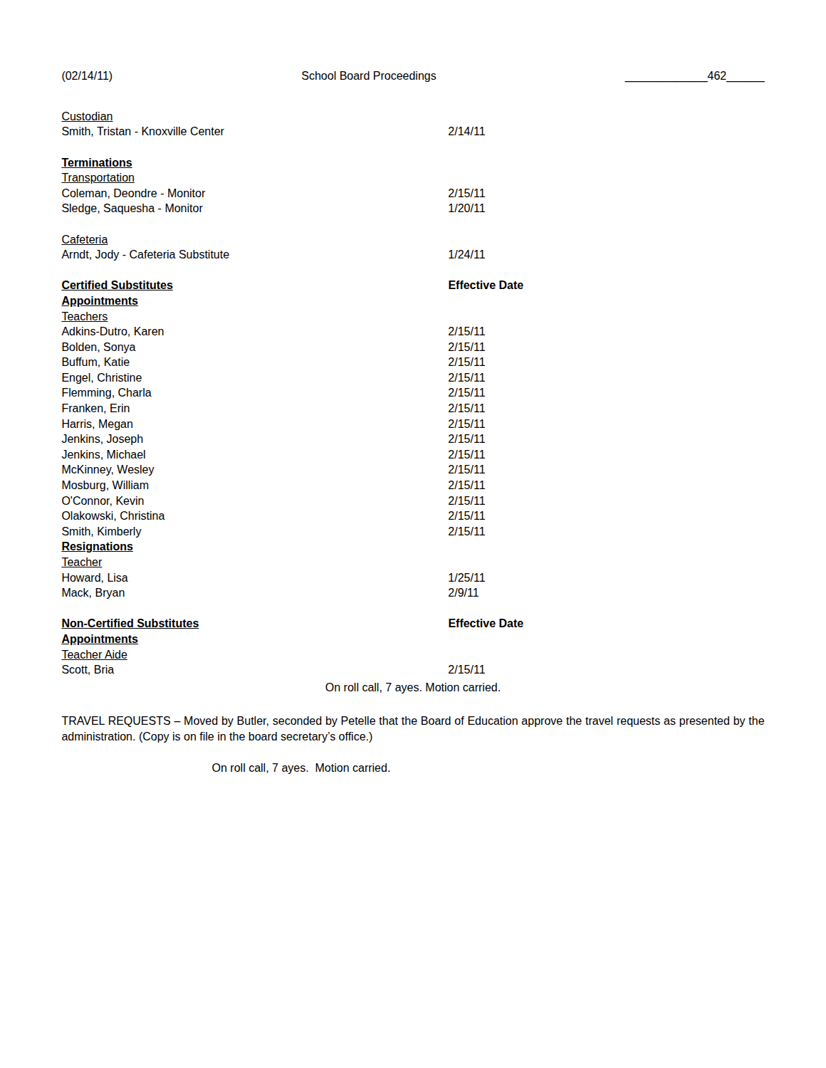(02/14/11) School Board Proceedings _____________462______
Custodian
| Smith, Tristan - Knoxville Center | 2/14/11 |
Terminations
Transportation
| Coleman, Deondre - Monitor | 2/15/11 |
| Sledge, Saquesha - Monitor | 1/20/11 |
Cafeteria
| Arndt, Jody - Cafeteria Substitute | 1/24/11 |
Certified Substitutes Effective Date
Appointments
Teachers
| Adkins-Dutro, Karen | 2/15/11 |
| Bolden, Sonya | 2/15/11 |
| Buffum, Katie | 2/15/11 |
| Engel, Christine | 2/15/11 |
| Flemming, Charla | 2/15/11 |
| Franken, Erin | 2/15/11 |
| Harris, Megan | 2/15/11 |
| Jenkins, Joseph | 2/15/11 |
| Jenkins, Michael | 2/15/11 |
| McKinney, Wesley | 2/15/11 |
| Mosburg, William | 2/15/11 |
| O'Connor, Kevin | 2/15/11 |
| Olakowski, Christina | 2/15/11 |
| Smith, Kimberly | 2/15/11 |
Resignations
Teacher
| Howard, Lisa | 1/25/11 |
| Mack, Bryan | 2/9/11 |
Non-Certified Substitutes Effective Date
Appointments
Teacher Aide
| Scott, Bria | 2/15/11 |
On roll call, 7 ayes. Motion carried.
TRAVEL REQUESTS – Moved by Butler, seconded by Petelle that the Board of Education approve the travel requests as presented by the administration. (Copy is on file in the board secretary’s office.)
On roll call, 7 ayes. Motion carried.